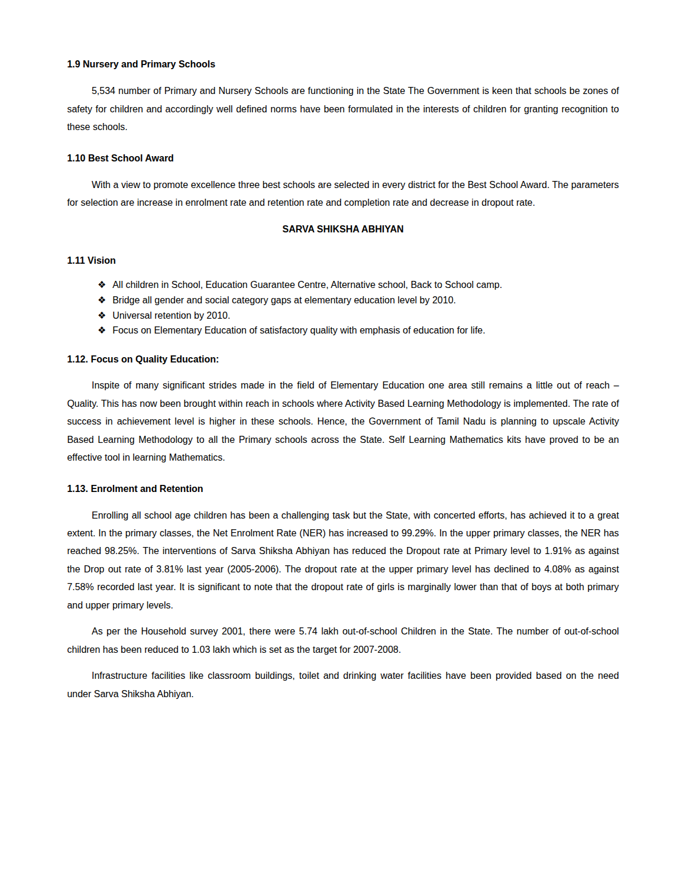1.9 Nursery and Primary Schools
5,534 number of Primary and Nursery Schools are functioning in the State The Government is keen that schools be zones of safety for children and accordingly well defined norms have been formulated in the interests of children for granting recognition to these schools.
1.10 Best School Award
With a view to promote excellence three best schools are selected in every district for the Best School Award. The parameters for selection are increase in enrolment rate and retention rate and completion rate and decrease in dropout rate.
SARVA SHIKSHA ABHIYAN
1.11 Vision
All children in School, Education Guarantee Centre, Alternative school, Back to School camp.
Bridge all gender and social category gaps at elementary education level by 2010.
Universal retention by 2010.
Focus on Elementary Education of satisfactory quality with emphasis of education for life.
1.12. Focus on Quality Education:
Inspite of many significant strides made in the field of Elementary Education one area still remains a little out of reach – Quality. This has now been brought within reach in schools where Activity Based Learning Methodology is implemented. The rate of success in achievement level is higher in these schools. Hence, the Government of Tamil Nadu is planning to upscale Activity Based Learning Methodology to all the Primary schools across the State. Self Learning Mathematics kits have proved to be an effective tool in learning Mathematics.
1.13. Enrolment and Retention
Enrolling all school age children has been a challenging task but the State, with concerted efforts, has achieved it to a great extent. In the primary classes, the Net Enrolment Rate (NER) has increased to 99.29%. In the upper primary classes, the NER has reached 98.25%. The interventions of Sarva Shiksha Abhiyan has reduced the Dropout rate at Primary level to 1.91% as against the Drop out rate of 3.81% last year (2005-2006). The dropout rate at the upper primary level has declined to 4.08% as against 7.58% recorded last year. It is significant to note that the dropout rate of girls is marginally lower than that of boys at both primary and upper primary levels.
As per the Household survey 2001, there were 5.74 lakh out-of-school Children in the State. The number of out-of-school children has been reduced to 1.03 lakh which is set as the target for 2007-2008.
Infrastructure facilities like classroom buildings, toilet and drinking water facilities have been provided based on the need under Sarva Shiksha Abhiyan.